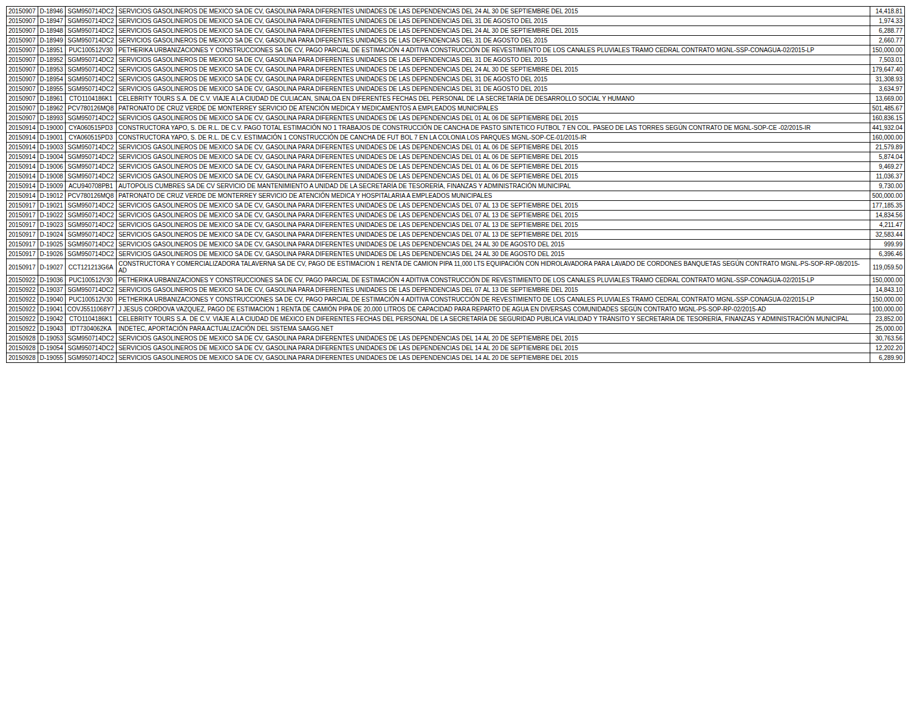| 20150907 | D-18946 | SGM950714DC2 | SERVICIOS GASOLINEROS DE MEXICO SA DE CV, GASOLINA PARA DIFERENTES UNIDADES DE LAS DEPENDENCIAS DEL 24 AL 30 DE SEPTIEMBRE DEL 2015 | 14,418.81 |
| 20150907 | D-18947 | SGM950714DC2 | SERVICIOS GASOLINEROS DE MEXICO SA DE CV, GASOLINA PARA DIFERENTES UNIDADES DE LAS DEPENDENCIAS DEL 31 DE AGOSTO DEL 2015 | 1,974.33 |
| 20150907 | D-18948 | SGM950714DC2 | SERVICIOS GASOLINEROS DE MEXICO SA DE CV, GASOLINA PARA DIFERENTES UNIDADES DE LAS DEPENDENCIAS DEL 24 AL 30 DE SEPTIEMBRE DEL 2015 | 6,288.77 |
| 20150907 | D-18949 | SGM950714DC2 | SERVICIOS GASOLINEROS DE MEXICO SA DE CV, GASOLINA PARA DIFERENTES UNIDADES DE LAS DEPENDENCIAS DEL 31 DE AGOSTO DEL 2015 | 2,660.77 |
| 20150907 | D-18951 | PUC100512V30 | PETHERIKA URBANIZACIONES Y CONSTRUCCIONES SA DE CV, PAGO PARCIAL DE ESTIMACIÓN 4 ADITIVA CONSTRUCCIÓN DE REVESTIMIENTO DE LOS CANALES PLUVIALES TRAMO CEDRAL CONTRATO MGNL-SSP-CONAGUA-02/2015-LP | 150,000.00 |
| 20150907 | D-18952 | SGM950714DC2 | SERVICIOS GASOLINEROS DE MEXICO SA DE CV, GASOLINA PARA DIFERENTES UNIDADES DE LAS DEPENDENCIAS DEL 31 DE AGOSTO DEL 2015 | 7,503.01 |
| 20150907 | D-18953 | SGM950714DC2 | SERVICIOS GASOLINEROS DE MEXICO SA DE CV, GASOLINA PARA DIFERENTES UNIDADES DE LAS DEPENDENCIAS DEL 24 AL 30 DE SEPTIEMBRE DEL 2015 | 179,647.40 |
| 20150907 | D-18954 | SGM950714DC2 | SERVICIOS GASOLINEROS DE MEXICO SA DE CV, GASOLINA PARA DIFERENTES UNIDADES DE LAS DEPENDENCIAS DEL 31 DE AGOSTO DEL 2015 | 31,308.93 |
| 20150907 | D-18955 | SGM950714DC2 | SERVICIOS GASOLINEROS DE MEXICO SA DE CV, GASOLINA PARA DIFERENTES UNIDADES DE LAS DEPENDENCIAS DEL 31 DE AGOSTO DEL 2015 | 3,634.97 |
| 20150907 | D-18961 | CTO1104186K1 | CELEBRITY TOURS S.A. DE C.V. VIAJE A LA CIUDAD DE CULIACAN, SINALOA EN DIFERENTES FECHAS DEL PERSONAL DE LA SECRETARÍA DE DESARROLLO SOCIAL Y HUMANO | 13,669.00 |
| 20150907 | D-18962 | PCV780126MQ8 | PATRONATO DE CRUZ VERDE DE MONTERREY SERVICIO DE ATENCIÓN MEDICA Y MEDICAMENTOS A EMPLEADOS MUNICIPALES | 501,485.67 |
| 20150907 | D-18993 | SGM950714DC2 | SERVICIOS GASOLINEROS DE MEXICO SA DE CV, GASOLINA PARA DIFERENTES UNIDADES DE LAS DEPENDENCIAS DEL 01 AL 06 DE SEPTIEMBRE DEL 2015 | 160,836.15 |
| 20150914 | D-19000 | CYA060515PD3 | CONSTRUCTORA YAPO, S. DE R.L. DE C.V. PAGO TOTAL ESTIMACIÓN NO 1 TRABAJOS DE CONSTRUCCIÓN DE CANCHA DE PASTO SINTETICO FUTBOL 7 EN COL. PASEO DE LAS TORRES SEGÚN CONTRATO DE MGNL-SOP-CE -02/2015-IR | 441,932.04 |
| 20150914 | D-19001 | CYA060515PD3 | CONSTRUCTORA YAPO, S. DE R.L. DE C.V. ESTIMACIÓN 1 CONSTRUCCIÓN DE CANCHA DE FUT BOL 7 EN LA COLONIA LOS PARQUES MGNL-SOP-CE-01/2015-IR | 160,000.00 |
| 20150914 | D-19003 | SGM950714DC2 | SERVICIOS GASOLINEROS DE MEXICO SA DE CV, GASOLINA PARA DIFERENTES UNIDADES DE LAS DEPENDENCIAS DEL 01 AL 06 DE SEPTIEMBRE DEL 2015 | 21,579.89 |
| 20150914 | D-19004 | SGM950714DC2 | SERVICIOS GASOLINEROS DE MEXICO SA DE CV, GASOLINA PARA DIFERENTES UNIDADES DE LAS DEPENDENCIAS DEL 01 AL 06 DE SEPTIEMBRE DEL 2015 | 5,874.04 |
| 20150914 | D-19006 | SGM950714DC2 | SERVICIOS GASOLINEROS DE MEXICO SA DE CV, GASOLINA PARA DIFERENTES UNIDADES DE LAS DEPENDENCIAS DEL 01 AL 06 DE SEPTIEMBRE DEL 2015 | 9,469.27 |
| 20150914 | D-19008 | SGM950714DC2 | SERVICIOS GASOLINEROS DE MEXICO SA DE CV, GASOLINA PARA DIFERENTES UNIDADES DE LAS DEPENDENCIAS DEL 01 AL 06 DE SEPTIEMBRE DEL 2015 | 11,036.37 |
| 20150914 | D-19009 | ACU940708PB1 | AUTOPOLIS CUMBRES SA DE CV SERVICIO DE MANTENIMIENTO A UNIDAD DE LA SECRETARÍA DE TESORERÍA, FINANZAS Y ADMINISTRACIÓN MUNICIPAL | 9,730.00 |
| 20150914 | D-19012 | PCV780126MQ8 | PATRONATO DE CRUZ VERDE DE MONTERREY SERVICIO DE ATENCIÓN MEDICA Y HOSPITALARIA A EMPLEADOS MUNICIPALES | 500,000.00 |
| 20150917 | D-19021 | SGM950714DC2 | SERVICIOS GASOLINEROS DE MEXICO SA DE CV, GASOLINA PARA DIFERENTES UNIDADES DE LAS DEPENDENCIAS DEL 07 AL 13 DE SEPTIEMBRE DEL 2015 | 177,185.35 |
| 20150917 | D-19022 | SGM950714DC2 | SERVICIOS GASOLINEROS DE MEXICO SA DE CV, GASOLINA PARA DIFERENTES UNIDADES DE LAS DEPENDENCIAS DEL 07 AL 13 DE SEPTIEMBRE DEL 2015 | 14,834.56 |
| 20150917 | D-19023 | SGM950714DC2 | SERVICIOS GASOLINEROS DE MEXICO SA DE CV, GASOLINA PARA DIFERENTES UNIDADES DE LAS DEPENDENCIAS DEL 07 AL 13 DE SEPTIEMBRE DEL 2015 | 4,211.47 |
| 20150917 | D-19024 | SGM950714DC2 | SERVICIOS GASOLINEROS DE MEXICO SA DE CV, GASOLINA PARA DIFERENTES UNIDADES DE LAS DEPENDENCIAS DEL 07 AL 13 DE SEPTIEMBRE DEL 2015 | 32,583.44 |
| 20150917 | D-19025 | SGM950714DC2 | SERVICIOS GASOLINEROS DE MEXICO SA DE CV, GASOLINA PARA DIFERENTES UNIDADES DE LAS DEPENDENCIAS DEL 24 AL 30 DE AGOSTO DEL 2015 | 999.99 |
| 20150917 | D-19026 | SGM950714DC2 | SERVICIOS GASOLINEROS DE MEXICO SA DE CV, GASOLINA PARA DIFERENTES UNIDADES DE LAS DEPENDENCIAS DEL 24 AL 30 DE AGOSTO DEL 2015 | 6,396.46 |
| 20150917 | D-19027 | CCT121213G6A | CONSTRUCTORA Y COMERCIALIZADORA TALAVERNA SA DE CV, PAGO DE ESTIMACION 1 RENTA DE CAMION PIPA 11,000 LTS EQUIPACIÓN CON HIDROLAVADORA PARA LAVADO DE CORDONES BANQUETAS SEGÚN CONTRATO MGNL-PS-SOP-RP-08/2015-AD | 119,059.50 |
| 20150922 | D-19036 | PUC100512V30 | PETHERIKA URBANIZACIONES Y CONSTRUCCIONES SA DE CV, PAGO PARCIAL DE ESTIMACIÓN 4 ADITIVA CONSTRUCCIÓN DE REVESTIMIENTO DE LOS CANALES PLUVIALES TRAMO CEDRAL CONTRATO MGNL-SSP-CONAGUA-02/2015-LP | 150,000.00 |
| 20150922 | D-19037 | SGM950714DC2 | SERVICIOS GASOLINEROS DE MEXICO SA DE CV, GASOLINA PARA DIFERENTES UNIDADES DE LAS DEPENDENCIAS DEL 07 AL 13 DE SEPTIEMBRE DEL 2015 | 14,843.10 |
| 20150922 | D-19040 | PUC100512V30 | PETHERIKA URBANIZACIONES Y CONSTRUCCIONES SA DE CV, PAGO PARCIAL DE ESTIMACIÓN 4 ADITIVA CONSTRUCCIÓN DE REVESTIMIENTO DE LOS CANALES PLUVIALES TRAMO CEDRAL CONTRATO MGNL-SSP-CONAGUA-02/2015-LP | 150,000.00 |
| 20150922 | D-19041 | COVJ5511068Y7 | J JESUS CORDOVA VAZQUEZ, PAGO DE ESTIMACION 1 RENTA DE CAMIÓN PIPA DE 20,000 LITROS DE CAPACIDAD PARA REPARTO DE AGUA EN DIVERSAS COMUNIDADES SEGÚN CONTRATO MGNL-PS-SOP-RP-02/2015-AD | 100,000.00 |
| 20150922 | D-19042 | CTO1104186K1 | CELEBRITY TOURS S.A. DE C.V. VIAJE A LA CIUDAD DE MÉXICO EN DIFERENTES FECHAS DEL PERSONAL DE LA SECRETARÍA DE SEGURIDAD PUBLICA VIALIDAD Y TRÁNSITO Y SECRETARIA DE TESORERÍA, FINANZAS Y ADMINISTRACIÓN MUNICIPAL | 23,852.00 |
| 20150922 | D-19043 | IDT7304062KA | INDETEC, APORTACIÓN PARA ACTUALIZACIÓN DEL SISTEMA SAAGG.NET | 25,000.00 |
| 20150928 | D-19053 | SGM950714DC2 | SERVICIOS GASOLINEROS DE MEXICO SA DE CV, GASOLINA PARA DIFERENTES UNIDADES DE LAS DEPENDENCIAS DEL 14 AL 20 DE SEPTIEMBRE DEL 2015 | 30,763.56 |
| 20150928 | D-19054 | SGM950714DC2 | SERVICIOS GASOLINEROS DE MEXICO SA DE CV, GASOLINA PARA DIFERENTES UNIDADES DE LAS DEPENDENCIAS DEL 14 AL 20 DE SEPTIEMBRE DEL 2015 | 12,202.20 |
| 20150928 | D-19055 | SGM950714DC2 | SERVICIOS GASOLINEROS DE MEXICO SA DE CV, GASOLINA PARA DIFERENTES UNIDADES DE LAS DEPENDENCIAS DEL 14 AL 20 DE SEPTIEMBRE DEL 2015 | 6,289.90 |